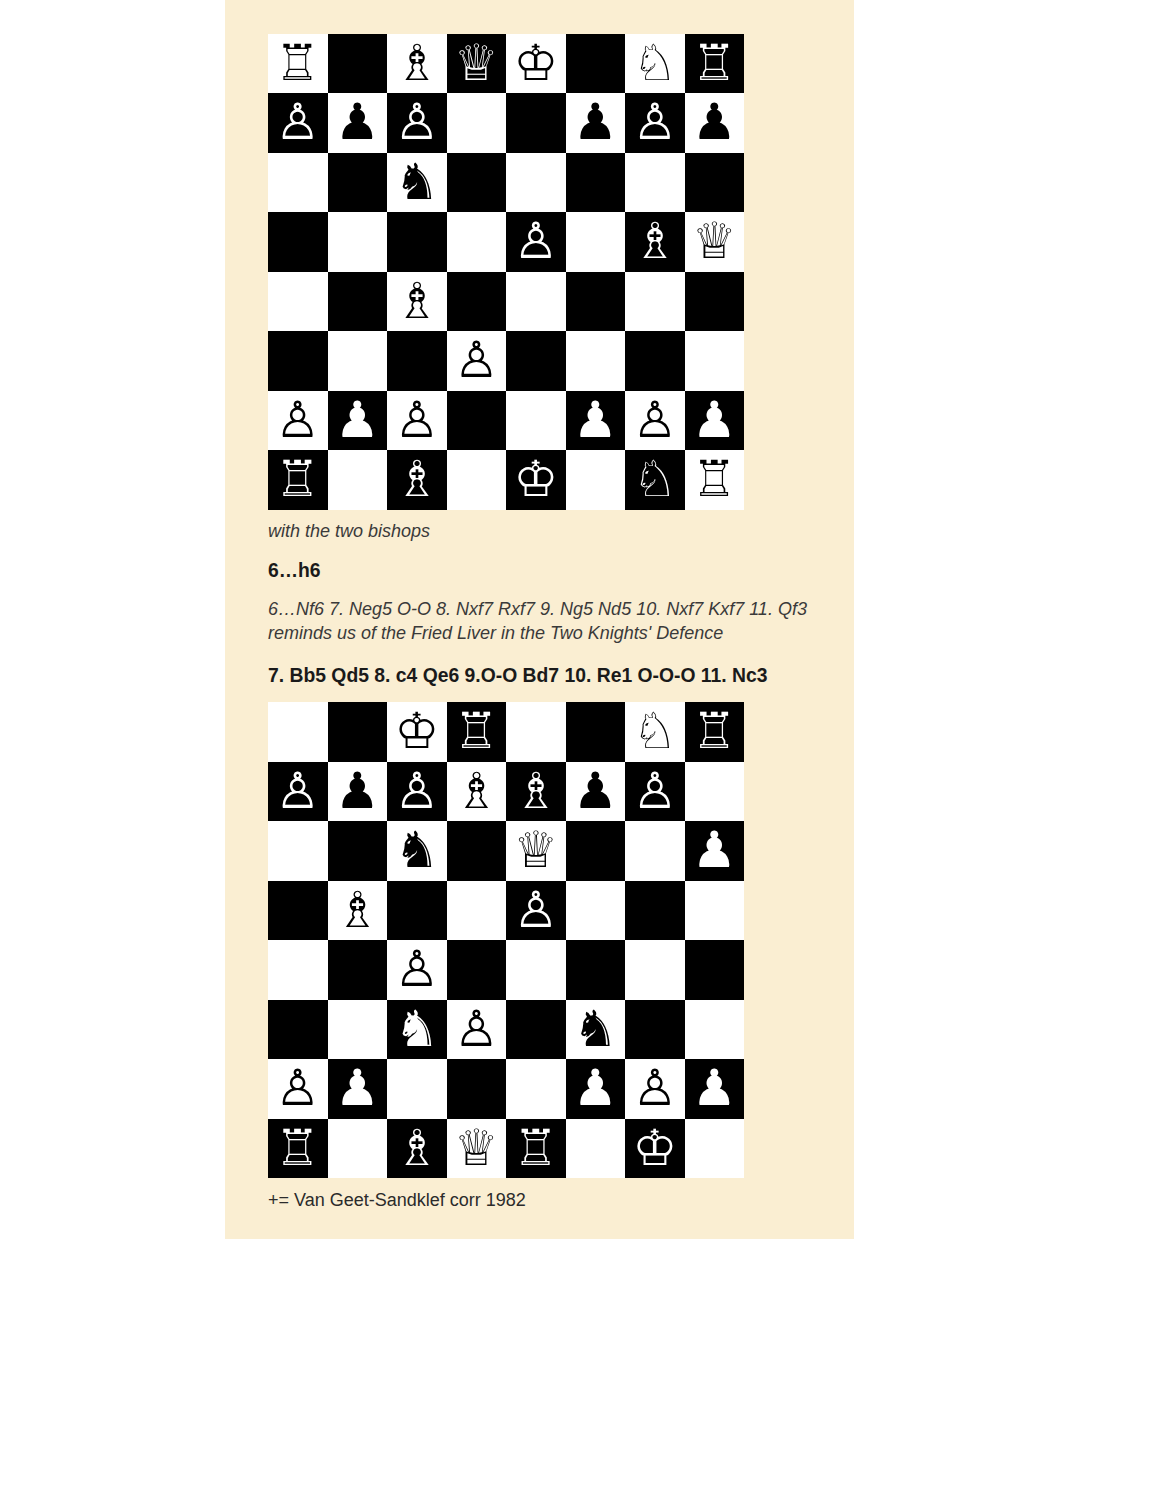| ♖ | | ♗ | ♕ | ♔ | | ♘ | ♖ |
| ♙ | ♟ | ♙ | | | ♟ | ♙ | ♟ |
| | | ♞ | | | | | |
| | | | | ♙ | | ♗ | ♕ |
| | | ♗ | | | | | |
| | | | ♙ | | | | |
| ♙ | ♟ | ♙ | | | ♟ | ♙ | ♟ |
| ♖ | | ♗ | | ♔ | | ♘ | ♖ |
with the two bishops
6…h6
6…Nf6 7. Neg5 O-O 8. Nxf7 Rxf7 9. Ng5 Nd5 10. Nxf7 Kxf7 11. Qf3 reminds us of the Fried Liver in the Two Knights' Defence
7. Bb5 Qd5 8. c4 Qe6 9.O-O Bd7 10. Re1 O-O-O 11. Nc3
| | | ♔ | ♖ | | | ♘ | ♖ |
| ♙ | ♟ | ♙ | ♗ | ♗ | ♟ | ♙ | |
| | | ♞ | | ♕ | | | ♟ |
| | ♗ | | | ♙ | | | |
| | | ♙ | | | | | |
| | | ♞ | ♙ | | ♞ | | |
| ♙ | ♟ | | | | ♟ | ♙ | ♟ |
| ♖ | | ♗ | ♕ | ♖ | | ♔ | |
+= Van Geet-Sandklef corr 1982